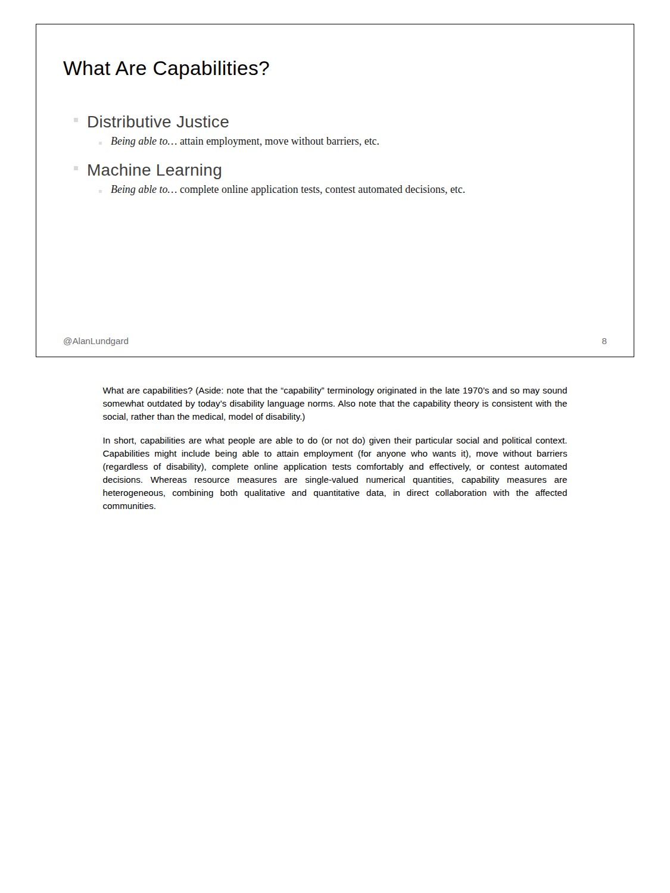What Are Capabilities?
Distributive Justice
Being able to… attain employment, move without barriers, etc.
Machine Learning
Being able to… complete online application tests, contest automated decisions, etc.
@AlanLundgard 8
What are capabilities? (Aside: note that the “capability” terminology originated in the late 1970’s and so may sound somewhat outdated by today’s disability language norms. Also note that the capability theory is consistent with the social, rather than the medical, model of disability.)
In short, capabilities are what people are able to do (or not do) given their particular social and political context. Capabilities might include being able to attain employment (for anyone who wants it), move without barriers (regardless of disability), complete online application tests comfortably and effectively, or contest automated decisions. Whereas resource measures are single-valued numerical quantities, capability measures are heterogeneous, combining both qualitative and quantitative data, in direct collaboration with the affected communities.